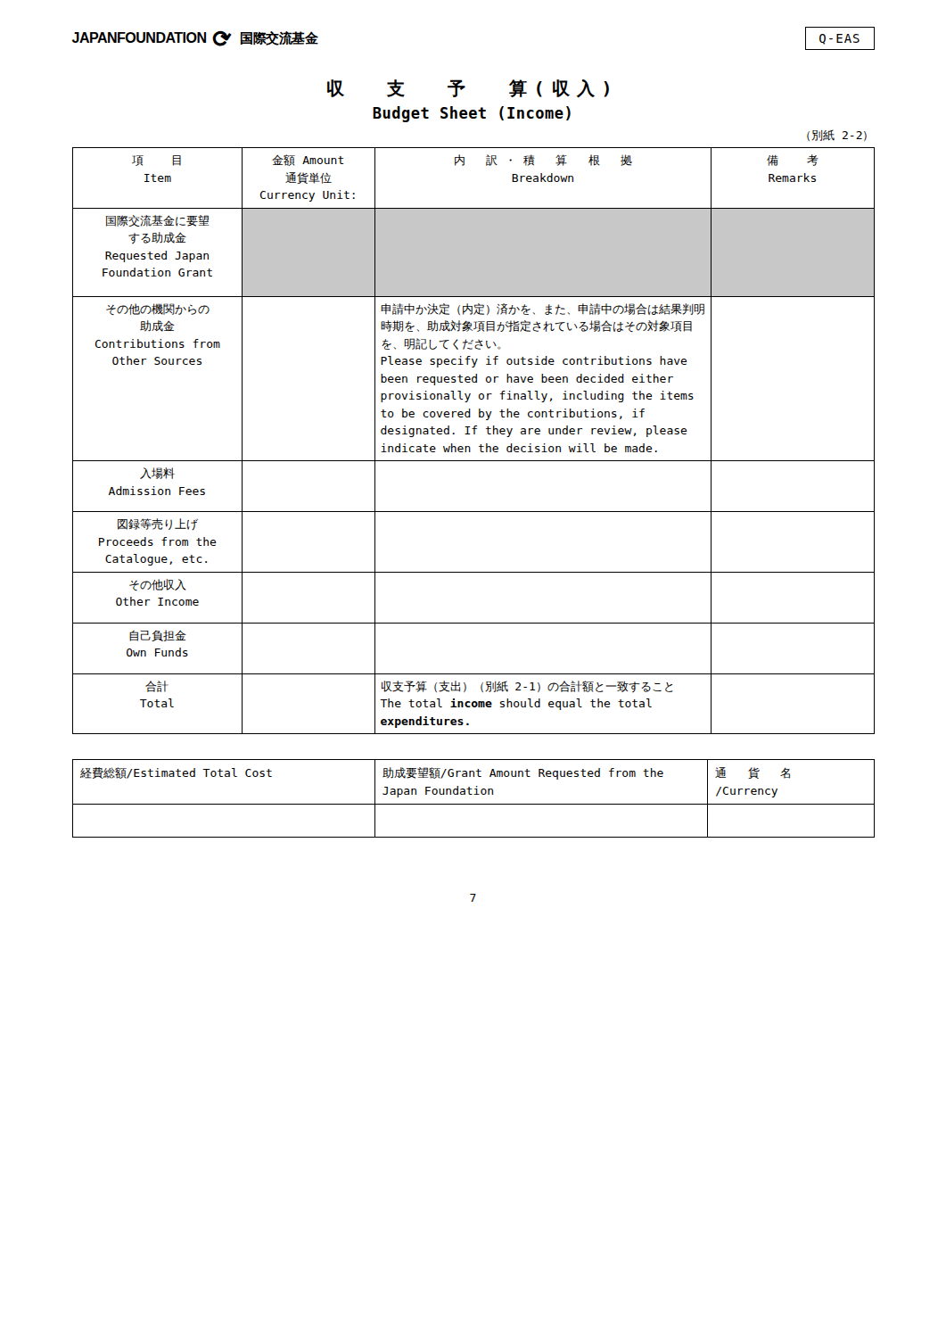JAPANFOUNDATION⟳国際交流基金
Q-EAS
収 支 予 算(収入)
Budget Sheet (Income)
（別紙 2-2）
| 項 目 Item | 金額 Amount 通貨単位 Currency Unit: | 内 訳 ・ 積 算 根 拠 Breakdown | 備 考 Remarks |
| --- | --- | --- | --- |
| 国際交流基金に要望 する助成金 Requested Japan Foundation Grant | | | |
| その他の機関からの 助成金 Contributions from Other Sources | | 申請中か決定（内定）済かを、また、申請中の場合は結果判明時期を、助成対象項目が指定されている場合はその対象項目を、明記してください。 Please specify if outside contributions have been requested or have been decided either provisionally or finally, including the items to be covered by the contributions, if designated. If they are under review, please indicate when the decision will be made. | |
| 入場料 Admission Fees | | | |
| 図録等売り上げ Proceeds from the Catalogue, etc. | | | |
| その他収入 Other Income | | | |
| 自己負担金 Own Funds | | | |
| 合計 Total | | 収支予算（支出）（別紙 2-1）の合計額と一致すること The total income should equal the total expenditures. | |
| 経費総額/Estimated Total Cost | 助成要望額/Grant Amount Requested from the Japan Foundation | 通 貨 名 /Currency |
7